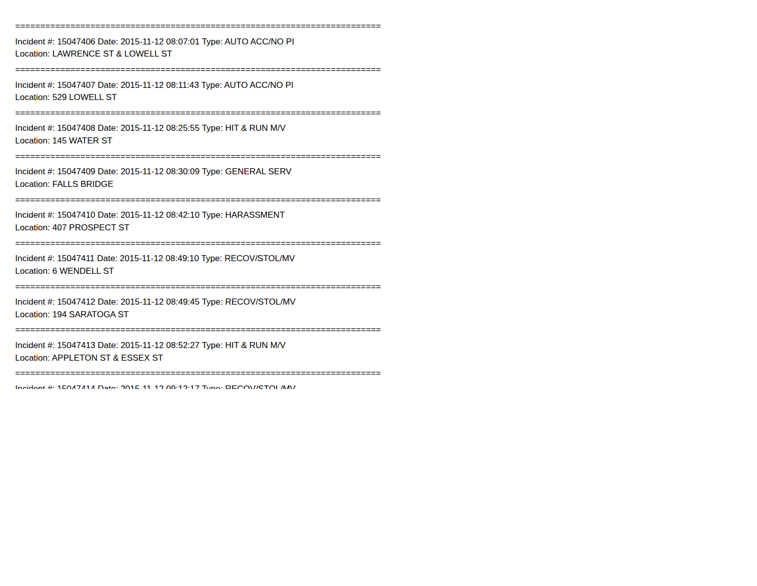=========================================================================
Incident #: 15047406 Date: 2015-11-12 08:07:01 Type: AUTO ACC/NO PI
Location: LAWRENCE ST & LOWELL ST
=========================================================================
Incident #: 15047407 Date: 2015-11-12 08:11:43 Type: AUTO ACC/NO PI
Location: 529 LOWELL ST
=========================================================================
Incident #: 15047408 Date: 2015-11-12 08:25:55 Type: HIT & RUN M/V
Location: 145 WATER ST
=========================================================================
Incident #: 15047409 Date: 2015-11-12 08:30:09 Type: GENERAL SERV
Location: FALLS BRIDGE
=========================================================================
Incident #: 15047410 Date: 2015-11-12 08:42:10 Type: HARASSMENT
Location: 407 PROSPECT ST
=========================================================================
Incident #: 15047411 Date: 2015-11-12 08:49:10 Type: RECOV/STOL/MV
Location: 6 WENDELL ST
=========================================================================
Incident #: 15047412 Date: 2015-11-12 08:49:45 Type: RECOV/STOL/MV
Location: 194 SARATOGA ST
=========================================================================
Incident #: 15047413 Date: 2015-11-12 08:52:27 Type: HIT & RUN M/V
Location: APPLETON ST & ESSEX ST
=========================================================================
Incident #: 15047414 Date: 2015-11-12 09:12:17 Type: RECOV/STOL/MV